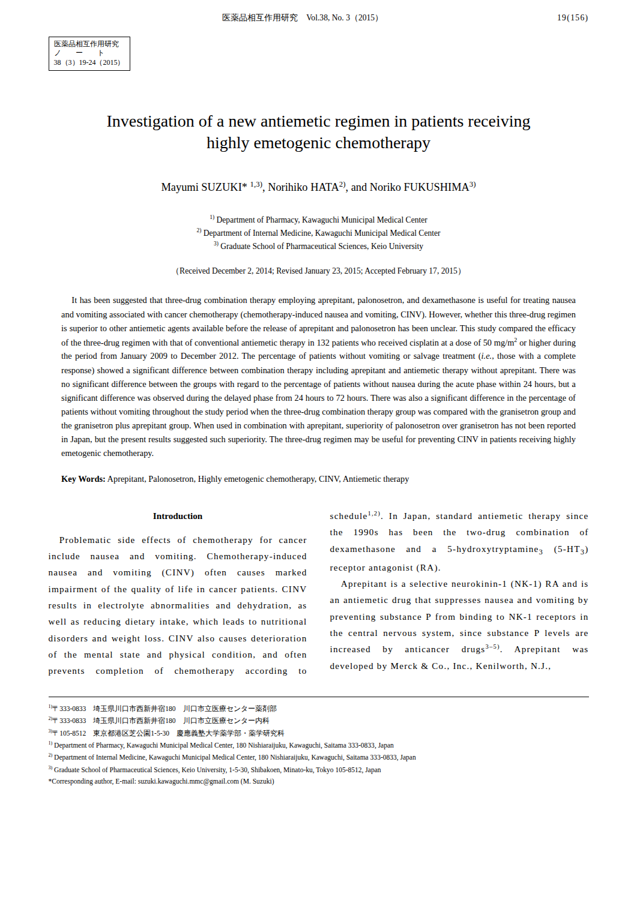医薬品相互作用研究　Vol.38, No. 3（2015）
19(156)
医薬品相互作用研究
ノ　　ー　　ト
38（3）19-24（2015）
Investigation of a new antiemetic regimen in patients receiving
highly emetogenic chemotherapy
Mayumi SUZUKI* 1,3), Norihiko HATA2), and Noriko FUKUSHIMA3)
1) Department of Pharmacy, Kawaguchi Municipal Medical Center
2) Department of Internal Medicine, Kawaguchi Municipal Medical Center
3) Graduate School of Pharmaceutical Sciences, Keio University
（Received December 2, 2014; Revised January 23, 2015; Accepted February 17, 2015）
It has been suggested that three-drug combination therapy employing aprepitant, palonosetron, and dexamethasone is useful for treating nausea and vomiting associated with cancer chemotherapy (chemotherapy-induced nausea and vomiting, CINV). However, whether this three-drug regimen is superior to other antiemetic agents available before the release of aprepitant and palonosetron has been unclear. This study compared the efficacy of the three-drug regimen with that of conventional antiemetic therapy in 132 patients who received cisplatin at a dose of 50 mg/m2 or higher during the period from January 2009 to December 2012. The percentage of patients without vomiting or salvage treatment (i.e., those with a complete response) showed a significant difference between combination therapy including aprepitant and antiemetic therapy without aprepitant. There was no significant difference between the groups with regard to the percentage of patients without nausea during the acute phase within 24 hours, but a significant difference was observed during the delayed phase from 24 hours to 72 hours. There was also a significant difference in the percentage of patients without vomiting throughout the study period when the three-drug combination therapy group was compared with the granisetron group and the granisetron plus aprepitant group. When used in combination with aprepitant, superiority of palonosetron over granisetron has not been reported in Japan, but the present results suggested such superiority. The three-drug regimen may be useful for preventing CINV in patients receiving highly emetogenic chemotherapy.
Key Words: Aprepitant, Palonosetron, Highly emetogenic chemotherapy, CINV, Antiemetic therapy
Introduction
Problematic side effects of chemotherapy for cancer include nausea and vomiting. Chemotherapy-induced nausea and vomiting (CINV) often causes marked impairment of the quality of life in cancer patients. CINV results in electrolyte abnormalities and dehydration, as well as reducing dietary intake, which leads to nutritional disorders and weight loss. CINV also causes deterioration of the mental state and physical condition, and often prevents completion of chemotherapy according to schedule1,2). In Japan, standard antiemetic therapy since the 1990s has been the two-drug combination of dexamethasone and a 5-hydroxytryptamine3 (5-HT3) receptor antagonist (RA).
Aprepitant is a selective neurokinin-1 (NK-1) RA and is an antiemetic drug that suppresses nausea and vomiting by preventing substance P from binding to NK-1 receptors in the central nervous system, since substance P levels are increased by anticancer drugs3–5). Aprepitant was developed by Merck & Co., Inc., Kenilworth, N.J.,
1)〒333-0833　埼玉県川口市西新井宿180　川口市立医療センター薬剤部
2)〒333-0833　埼玉県川口市西新井宿180　川口市立医療センター内科
3)〒105-8512　東京都港区芝公園1-5-30　慶應義塾大学薬学部・薬学研究科
1) Department of Pharmacy, Kawaguchi Municipal Medical Center, 180 Nishiaraijuku, Kawaguchi, Saitama 333-0833, Japan
2) Department of Internal Medicine, Kawaguchi Municipal Medical Center, 180 Nishiaraijuku, Kawaguchi, Saitama 333-0833, Japan
3) Graduate School of Pharmaceutical Sciences, Keio University, 1-5-30, Shibakoen, Minato-ku, Tokyo 105-8512, Japan
*Corresponding author, E-mail: suzuki.kawaguchi.mmc@gmail.com (M. Suzuki)